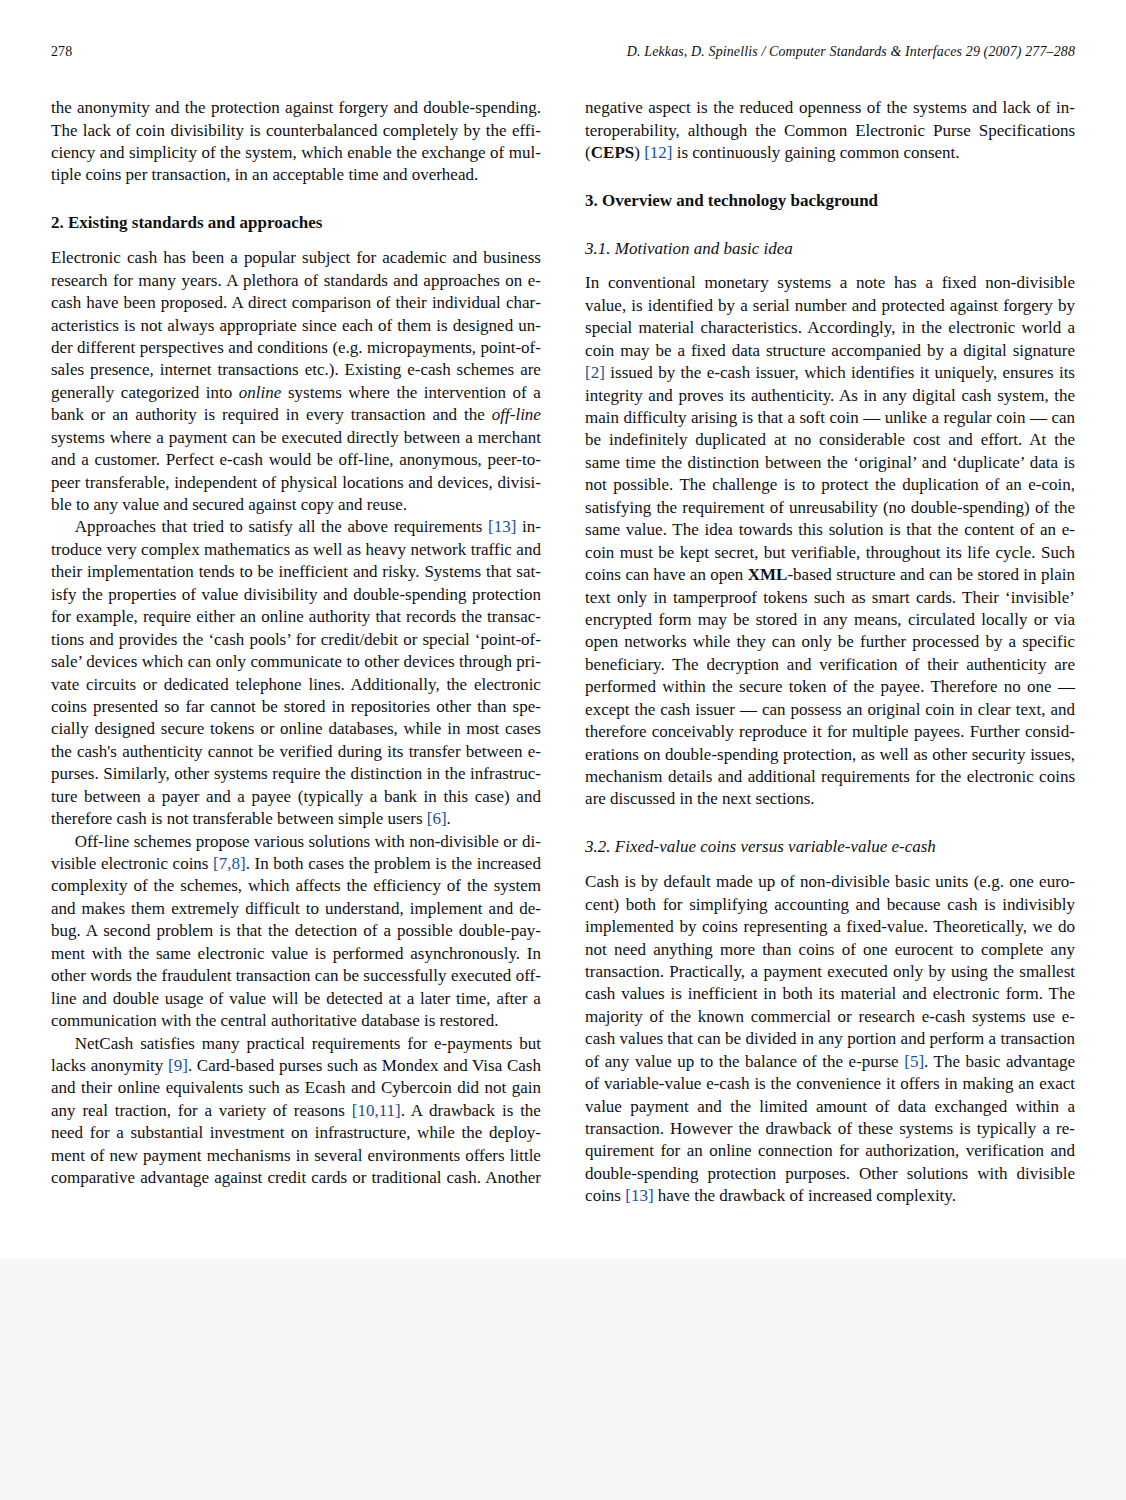278 D. Lekkas, D. Spinellis / Computer Standards & Interfaces 29 (2007) 277–288
the anonymity and the protection against forgery and double-spending. The lack of coin divisibility is counterbalanced completely by the efficiency and simplicity of the system, which enable the exchange of multiple coins per transaction, in an acceptable time and overhead.
2. Existing standards and approaches
Electronic cash has been a popular subject for academic and business research for many years. A plethora of standards and approaches on e-cash have been proposed. A direct comparison of their individual characteristics is not always appropriate since each of them is designed under different perspectives and conditions (e.g. micropayments, point-of-sales presence, internet transactions etc.). Existing e-cash schemes are generally categorized into online systems where the intervention of a bank or an authority is required in every transaction and the off-line systems where a payment can be executed directly between a merchant and a customer. Perfect e-cash would be off-line, anonymous, peer-to-peer transferable, independent of physical locations and devices, divisible to any value and secured against copy and reuse.
Approaches that tried to satisfy all the above requirements [13] introduce very complex mathematics as well as heavy network traffic and their implementation tends to be inefficient and risky. Systems that satisfy the properties of value divisibility and double-spending protection for example, require either an online authority that records the transactions and provides the ‘cash pools’ for credit/debit or special ‘point-of-sale’ devices which can only communicate to other devices through private circuits or dedicated telephone lines. Additionally, the electronic coins presented so far cannot be stored in repositories other than specially designed secure tokens or online databases, while in most cases the cash's authenticity cannot be verified during its transfer between e-purses. Similarly, other systems require the distinction in the infrastructure between a payer and a payee (typically a bank in this case) and therefore cash is not transferable between simple users [6].
Off-line schemes propose various solutions with non-divisible or divisible electronic coins [7,8]. In both cases the problem is the increased complexity of the schemes, which affects the efficiency of the system and makes them extremely difficult to understand, implement and debug. A second problem is that the detection of a possible double-payment with the same electronic value is performed asynchronously. In other words the fraudulent transaction can be successfully executed off-line and double usage of value will be detected at a later time, after a communication with the central authoritative database is restored.
NetCash satisfies many practical requirements for e-payments but lacks anonymity [9]. Card-based purses such as Mondex and Visa Cash and their online equivalents such as Ecash and Cybercoin did not gain any real traction, for a variety of reasons [10,11]. A drawback is the need for a substantial investment on infrastructure, while the deployment of new payment mechanisms in several environments offers little comparative advantage against credit cards or traditional cash. Another negative aspect is the reduced openness of the systems and lack of interoperability, although the Common Electronic Purse Specifications (CEPS) [12] is continuously gaining common consent.
3. Overview and technology background
3.1. Motivation and basic idea
In conventional monetary systems a note has a fixed non-divisible value, is identified by a serial number and protected against forgery by special material characteristics. Accordingly, in the electronic world a coin may be a fixed data structure accompanied by a digital signature [2] issued by the e-cash issuer, which identifies it uniquely, ensures its integrity and proves its authenticity. As in any digital cash system, the main difficulty arising is that a soft coin — unlike a regular coin — can be indefinitely duplicated at no considerable cost and effort. At the same time the distinction between the ‘original’ and ‘duplicate’ data is not possible. The challenge is to protect the duplication of an e-coin, satisfying the requirement of unreusability (no double-spending) of the same value. The idea towards this solution is that the content of an e-coin must be kept secret, but verifiable, throughout its life cycle. Such coins can have an open XML-based structure and can be stored in plain text only in tamperproof tokens such as smart cards. Their ‘invisible’ encrypted form may be stored in any means, circulated locally or via open networks while they can only be further processed by a specific beneficiary. The decryption and verification of their authenticity are performed within the secure token of the payee. Therefore no one — except the cash issuer — can possess an original coin in clear text, and therefore conceivably reproduce it for multiple payees. Further considerations on double-spending protection, as well as other security issues, mechanism details and additional requirements for the electronic coins are discussed in the next sections.
3.2. Fixed-value coins versus variable-value e-cash
Cash is by default made up of non-divisible basic units (e.g. one eurocent) both for simplifying accounting and because cash is indivisibly implemented by coins representing a fixed-value. Theoretically, we do not need anything more than coins of one eurocent to complete any transaction. Practically, a payment executed only by using the smallest cash values is inefficient in both its material and electronic form. The majority of the known commercial or research e-cash systems use e-cash values that can be divided in any portion and perform a transaction of any value up to the balance of the e-purse [5]. The basic advantage of variable-value e-cash is the convenience it offers in making an exact value payment and the limited amount of data exchanged within a transaction. However the drawback of these systems is typically a requirement for an online connection for authorization, verification and double-spending protection purposes. Other solutions with divisible coins [13] have the drawback of increased complexity.